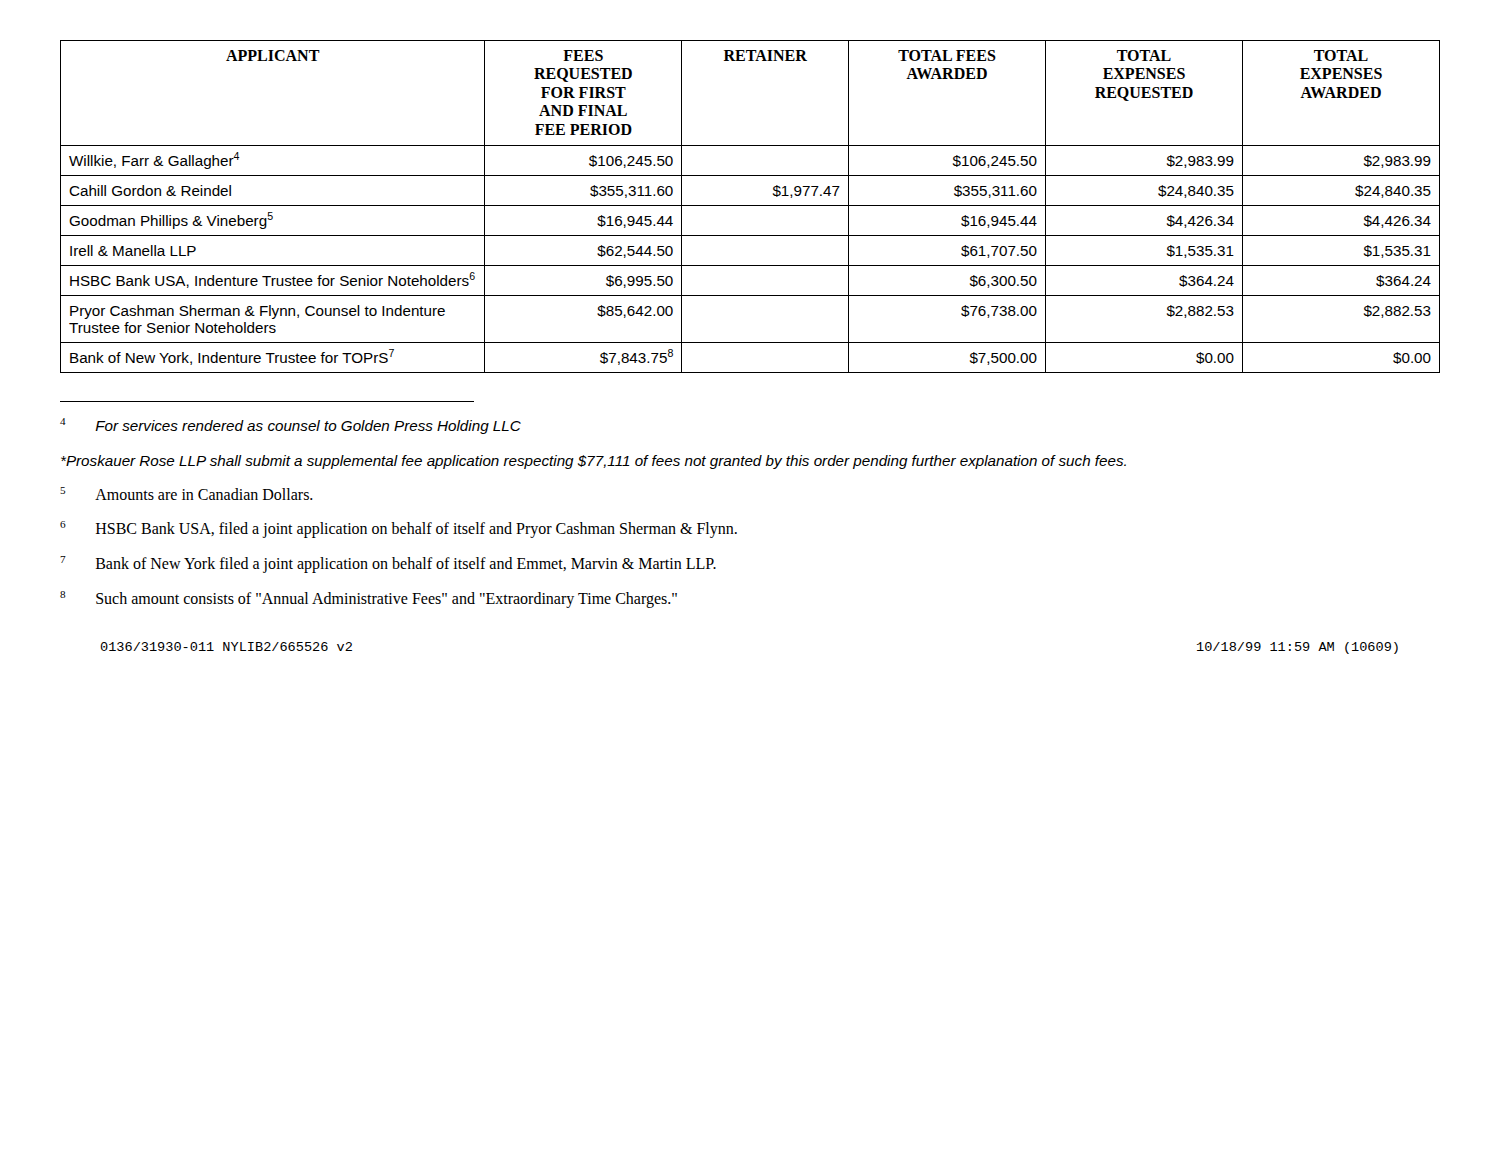| APPLICANT | FEES REQUESTED FOR FIRST AND FINAL FEE PERIOD | RETAINER | TOTAL FEES AWARDED | TOTAL EXPENSES REQUESTED | TOTAL EXPENSES AWARDED |
| --- | --- | --- | --- | --- | --- |
| Willkie, Farr & Gallagher 4 | $106,245.50 | | $106,245.50 | $2,983.99 | $2,983.99 |
| Cahill Gordon & Reindel | $355,311.60 | $1,977.47 | $355,311.60 | $24,840.35 | $24,840.35 |
| Goodman Phillips & Vineberg 5 | $16,945.44 | | $16,945.44 | $4,426.34 | $4,426.34 |
| Irell & Manella LLP | $62,544.50 | | $61,707.50 | $1,535.31 | $1,535.31 |
| HSBC Bank USA, Indenture Trustee for Senior Noteholders 6 | $6,995.50 | | $6,300.50 | $364.24 | $364.24 |
| Pryor Cashman Sherman & Flynn, Counsel to Indenture Trustee for Senior Noteholders | $85,642.00 | | $76,738.00 | $2,882.53 | $2,882.53 |
| Bank of New York, Indenture Trustee for TOPrS 7 | $7,843.75 8 | | $7,500.00 | $0.00 | $0.00 |
4 For services rendered as counsel to Golden Press Holding LLC
*Proskauer Rose LLP shall submit a supplemental fee application respecting $77,111 of fees not granted by this order pending further explanation of such fees.
5 Amounts are in Canadian Dollars.
6 HSBC Bank USA, filed a joint application on behalf of itself and Pryor Cashman Sherman & Flynn.
7 Bank of New York filed a joint application on behalf of itself and Emmet, Marvin & Martin LLP.
8 Such amount consists of "Annual Administrative Fees" and "Extraordinary Time Charges."
0136/31930-011 NYLIB2/665526 v2 10/18/99 11:59 AM (10609)